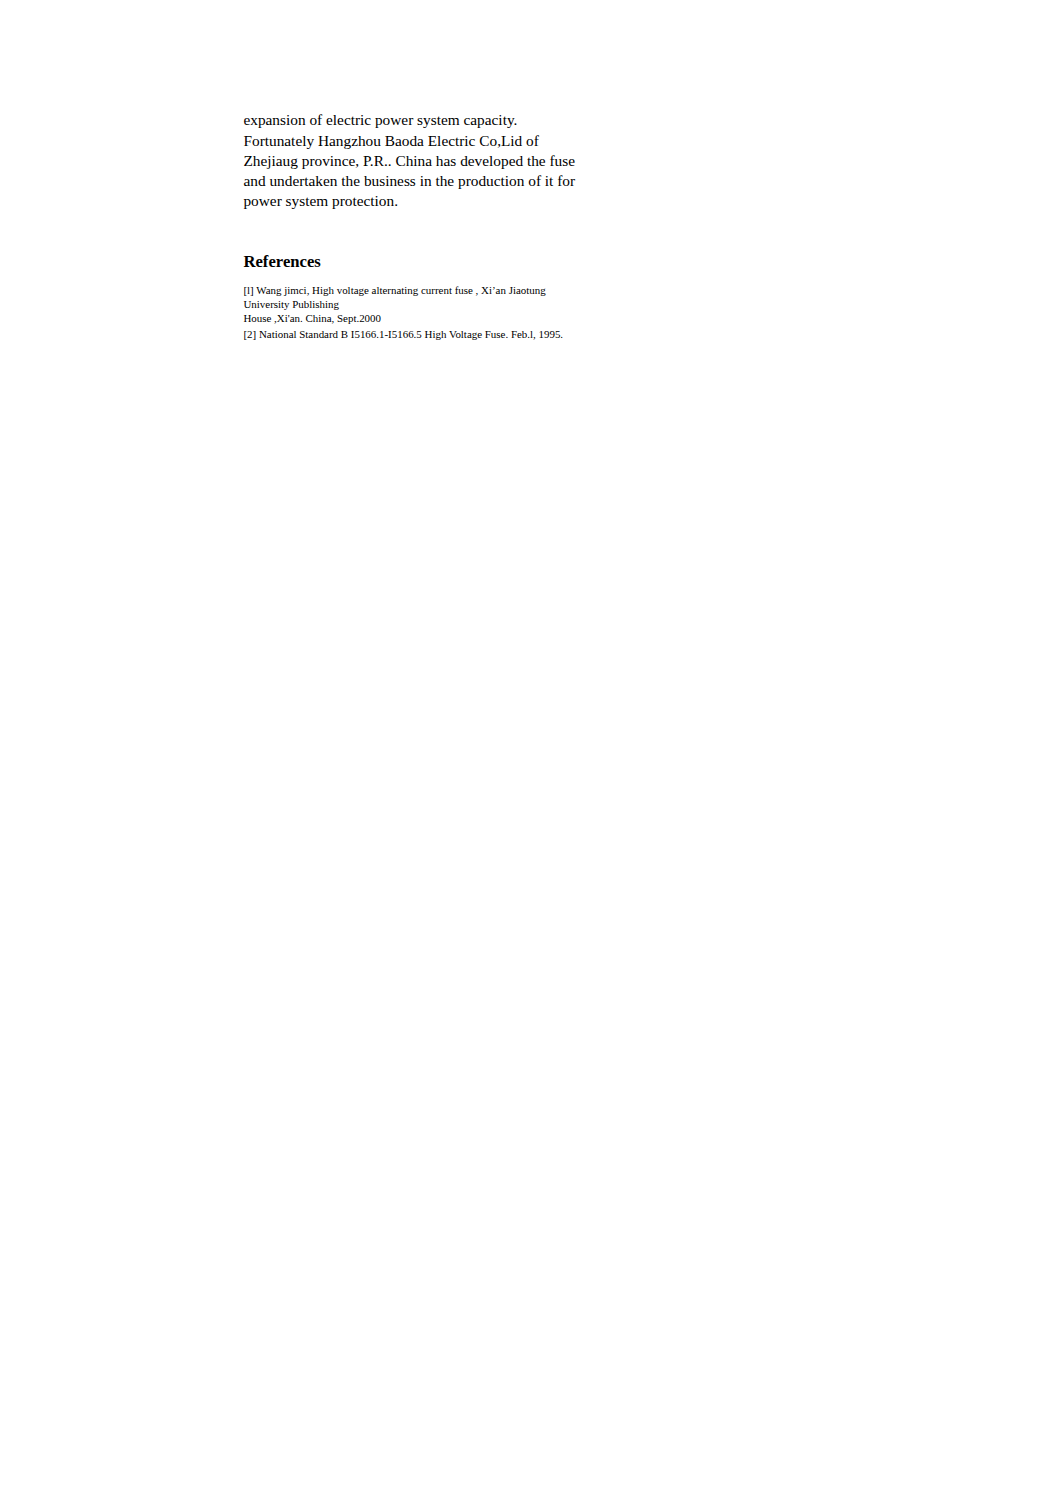expansion of electric power system capacity. Fortunately Hangzhou Baoda Electric Co,Lid of Zhejiaug province, P.R.. China has developed the fuse and undertaken the business in the production of it for power system protection.
References
[l] Wang jimci, High voltage alternating current fuse , Xi’an Jiaotung University Publishing
House ,Xi'an. China, Sept.2000
[2] National Standard B I5166.1-I5166.5 High Voltage Fuse. Feb.l, 1995.